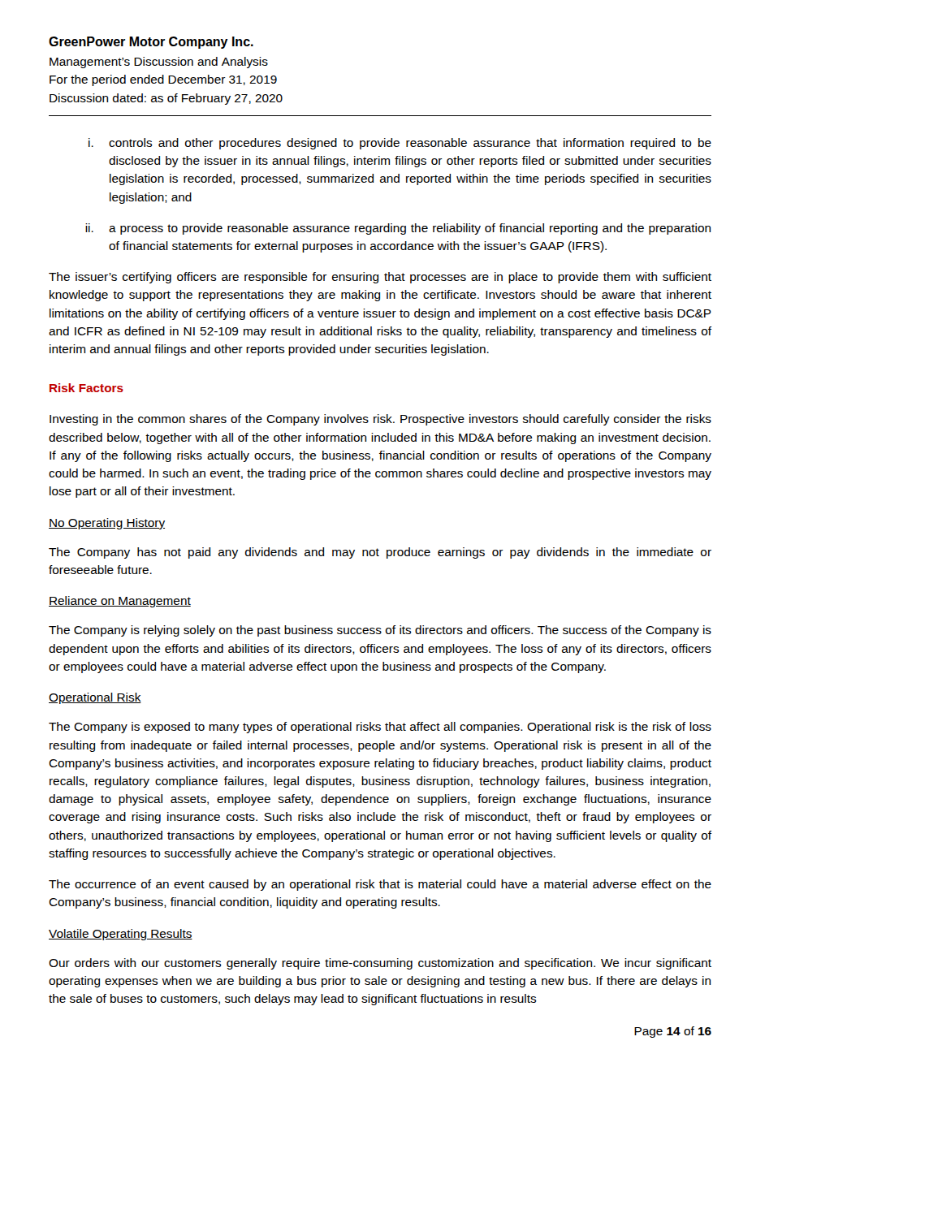GreenPower Motor Company Inc.
Management’s Discussion and Analysis
For the period ended December 31, 2019
Discussion dated: as of February 27, 2020
controls and other procedures designed to provide reasonable assurance that information required to be disclosed by the issuer in its annual filings, interim filings or other reports filed or submitted under securities legislation is recorded, processed, summarized and reported within the time periods specified in securities legislation; and
a process to provide reasonable assurance regarding the reliability of financial reporting and the preparation of financial statements for external purposes in accordance with the issuer’s GAAP (IFRS).
The issuer’s certifying officers are responsible for ensuring that processes are in place to provide them with sufficient knowledge to support the representations they are making in the certificate. Investors should be aware that inherent limitations on the ability of certifying officers of a venture issuer to design and implement on a cost effective basis DC&P and ICFR as defined in NI 52-109 may result in additional risks to the quality, reliability, transparency and timeliness of interim and annual filings and other reports provided under securities legislation.
Risk Factors
Investing in the common shares of the Company involves risk. Prospective investors should carefully consider the risks described below, together with all of the other information included in this MD&A before making an investment decision. If any of the following risks actually occurs, the business, financial condition or results of operations of the Company could be harmed. In such an event, the trading price of the common shares could decline and prospective investors may lose part or all of their investment.
No Operating History
The Company has not paid any dividends and may not produce earnings or pay dividends in the immediate or foreseeable future.
Reliance on Management
The Company is relying solely on the past business success of its directors and officers. The success of the Company is dependent upon the efforts and abilities of its directors, officers and employees. The loss of any of its directors, officers or employees could have a material adverse effect upon the business and prospects of the Company.
Operational Risk
The Company is exposed to many types of operational risks that affect all companies. Operational risk is the risk of loss resulting from inadequate or failed internal processes, people and/or systems. Operational risk is present in all of the Company’s business activities, and incorporates exposure relating to fiduciary breaches, product liability claims, product recalls, regulatory compliance failures, legal disputes, business disruption, technology failures, business integration, damage to physical assets, employee safety, dependence on suppliers, foreign exchange fluctuations, insurance coverage and rising insurance costs. Such risks also include the risk of misconduct, theft or fraud by employees or others, unauthorized transactions by employees, operational or human error or not having sufficient levels or quality of staffing resources to successfully achieve the Company’s strategic or operational objectives.
The occurrence of an event caused by an operational risk that is material could have a material adverse effect on the Company’s business, financial condition, liquidity and operating results.
Volatile Operating Results
Our orders with our customers generally require time-consuming customization and specification. We incur significant operating expenses when we are building a bus prior to sale or designing and testing a new bus. If there are delays in the sale of buses to customers, such delays may lead to significant fluctuations in results
Page 14 of 16